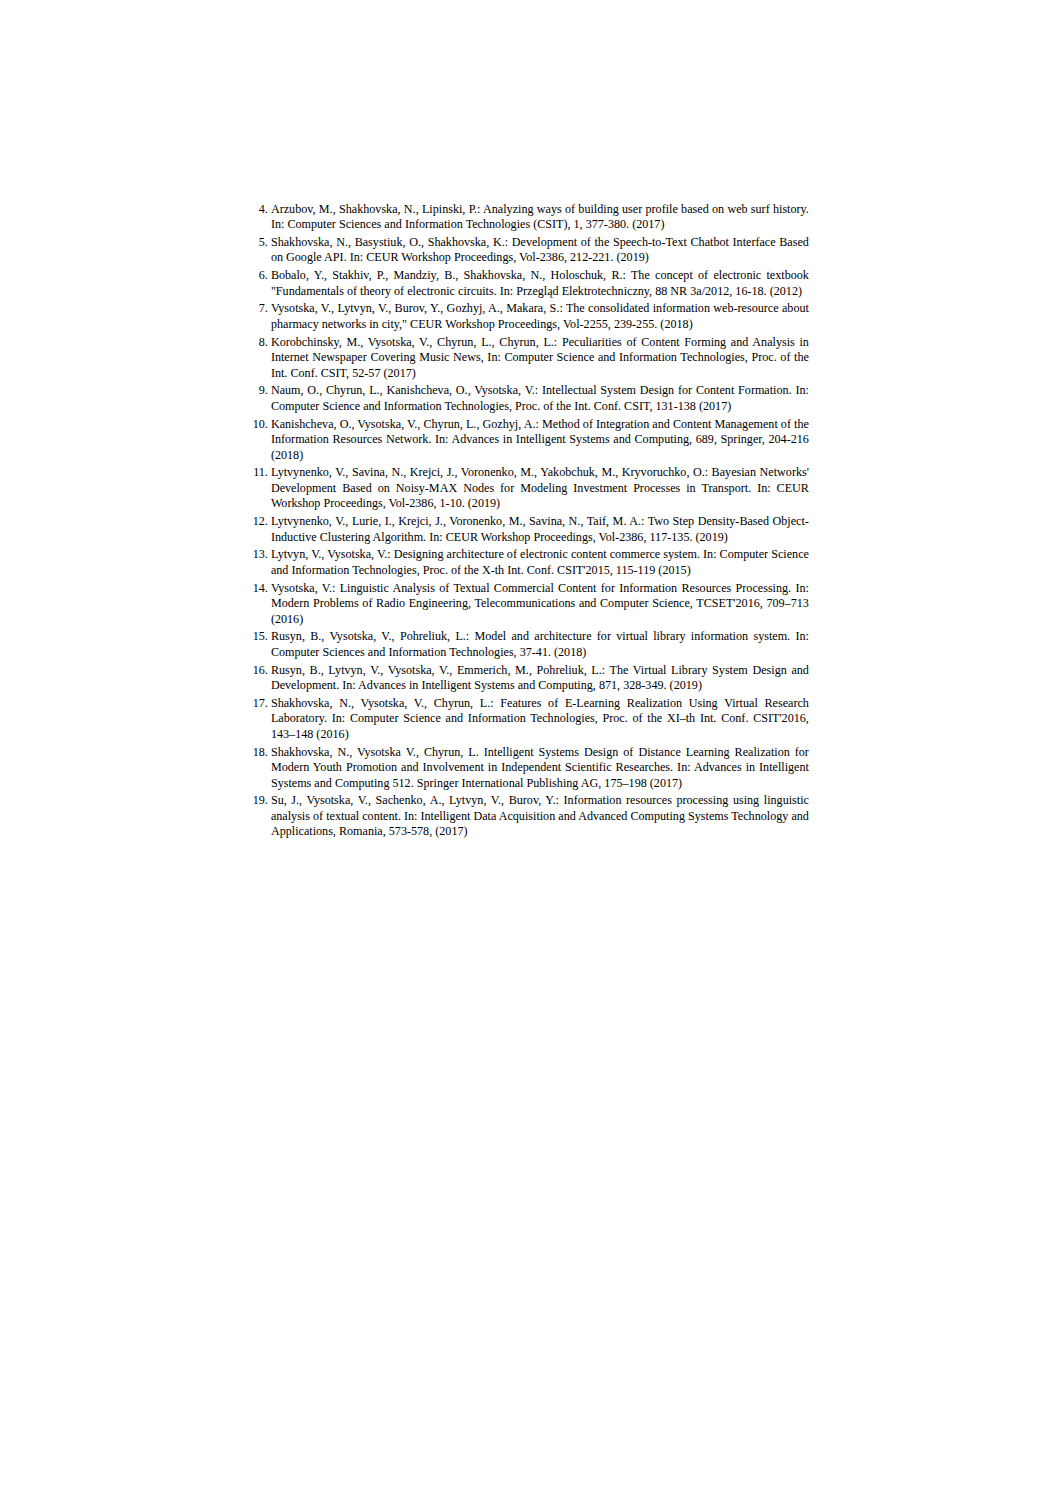4. Arzubov, M., Shakhovska, N., Lipinski, P.: Analyzing ways of building user profile based on web surf history. In: Computer Sciences and Information Technologies (CSIT), 1, 377-380. (2017)
5. Shakhovska, N., Basystiuk, O., Shakhovska, K.: Development of the Speech-to-Text Chatbot Interface Based on Google API. In: CEUR Workshop Proceedings, Vol-2386, 212-221. (2019)
6. Bobalo, Y., Stakhiv, P., Mandziy, B., Shakhovska, N., Holoschuk, R.: The concept of electronic textbook "Fundamentals of theory of electronic circuits. In: Przegląd Elektrotechniczny, 88 NR 3a/2012, 16-18. (2012)
7. Vysotska, V., Lytvyn, V., Burov, Y., Gozhyj, A., Makara, S.: The consolidated information web-resource about pharmacy networks in city," CEUR Workshop Proceedings, Vol-2255, 239-255. (2018)
8. Korobchinsky, M., Vysotska, V., Chyrun, L., Chyrun, L.: Peculiarities of Content Forming and Analysis in Internet Newspaper Covering Music News, In: Computer Science and Information Technologies, Proc. of the Int. Conf. CSIT, 52-57 (2017)
9. Naum, O., Chyrun, L., Kanishcheva, O., Vysotska, V.: Intellectual System Design for Content Formation. In: Computer Science and Information Technologies, Proc. of the Int. Conf. CSIT, 131-138 (2017)
10. Kanishcheva, O., Vysotska, V., Chyrun, L., Gozhyj, A.: Method of Integration and Content Management of the Information Resources Network. In: Advances in Intelligent Systems and Computing, 689, Springer, 204-216 (2018)
11. Lytvynenko, V., Savina, N., Krejci, J., Voronenko, M., Yakobchuk, M., Kryvoruchko, O.: Bayesian Networks' Development Based on Noisy-MAX Nodes for Modeling Investment Processes in Transport. In: CEUR Workshop Proceedings, Vol-2386, 1-10. (2019)
12. Lytvynenko, V., Lurie, I., Krejci, J., Voronenko, M., Savina, N., Taif, M. A.: Two Step Density-Based Object-Inductive Clustering Algorithm. In: CEUR Workshop Proceedings, Vol-2386, 117-135. (2019)
13. Lytvyn, V., Vysotska, V.: Designing architecture of electronic content commerce system. In: Computer Science and Information Technologies, Proc. of the X-th Int. Conf. CSIT'2015, 115-119 (2015)
14. Vysotska, V.: Linguistic Analysis of Textual Commercial Content for Information Resources Processing. In: Modern Problems of Radio Engineering, Telecommunications and Computer Science, TCSET'2016, 709–713 (2016)
15. Rusyn, B., Vysotska, V., Pohreliuk, L.: Model and architecture for virtual library information system. In: Computer Sciences and Information Technologies, 37-41. (2018)
16. Rusyn, B., Lytvyn, V., Vysotska, V., Emmerich, M., Pohreliuk, L.: The Virtual Library System Design and Development. In: Advances in Intelligent Systems and Computing, 871, 328-349. (2019)
17. Shakhovska, N., Vysotska, V., Chyrun, L.: Features of E-Learning Realization Using Virtual Research Laboratory. In: Computer Science and Information Technologies, Proc. of the XI–th Int. Conf. CSIT'2016, 143–148 (2016)
18. Shakhovska, N., Vysotska V., Chyrun, L. Intelligent Systems Design of Distance Learning Realization for Modern Youth Promotion and Involvement in Independent Scientific Researches. In: Advances in Intelligent Systems and Computing 512. Springer International Publishing AG, 175–198 (2017)
19. Su, J., Vysotska, V., Sachenko, A., Lytvyn, V., Burov, Y.: Information resources processing using linguistic analysis of textual content. In: Intelligent Data Acquisition and Advanced Computing Systems Technology and Applications, Romania, 573-578, (2017)